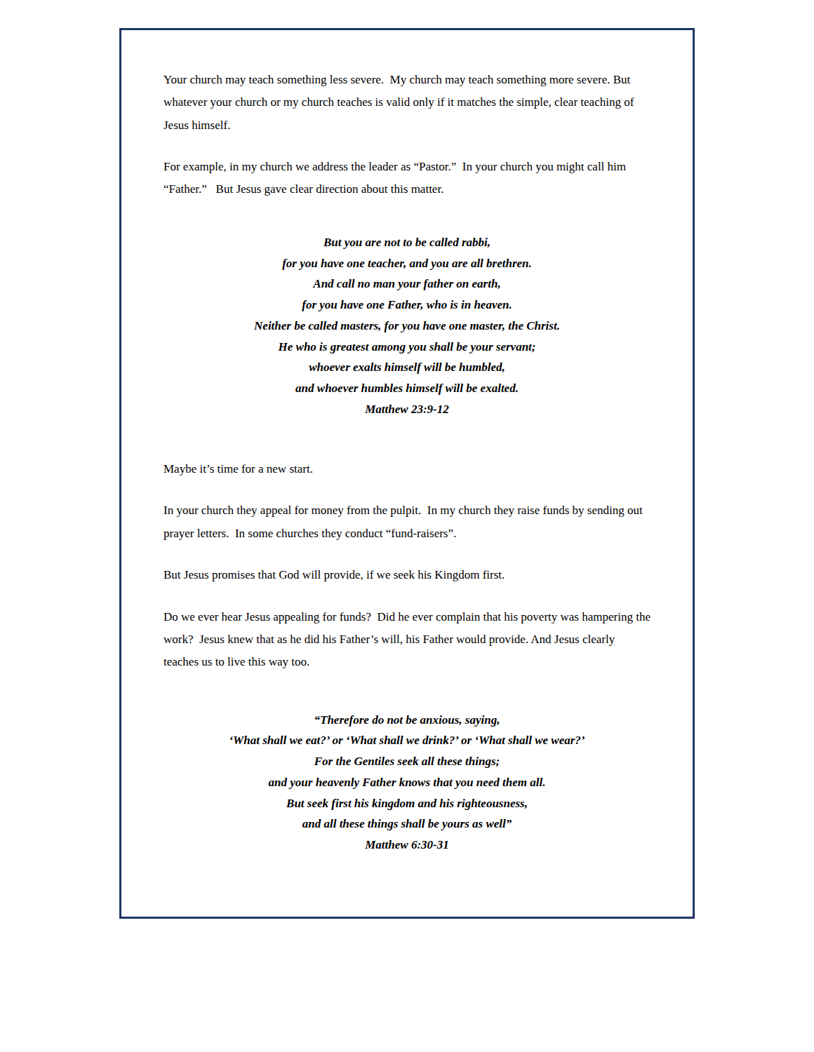Your church may teach something less severe. My church may teach something more severe. But whatever your church or my church teaches is valid only if it matches the simple, clear teaching of Jesus himself.
For example, in my church we address the leader as “Pastor.” In your church you might call him “Father.” But Jesus gave clear direction about this matter.
But you are not to be called rabbi,
for you have one teacher, and you are all brethren.
And call no man your father on earth,
for you have one Father, who is in heaven.
Neither be called masters, for you have one master, the Christ.
He who is greatest among you shall be your servant;
whoever exalts himself will be humbled,
and whoever humbles himself will be exalted.
Matthew 23:9-12
Maybe it’s time for a new start.
In your church they appeal for money from the pulpit. In my church they raise funds by sending out prayer letters. In some churches they conduct “fund-raisers”.
But Jesus promises that God will provide, if we seek his Kingdom first.
Do we ever hear Jesus appealing for funds? Did he ever complain that his poverty was hampering the work? Jesus knew that as he did his Father’s will, his Father would provide. And Jesus clearly teaches us to live this way too.
“Therefore do not be anxious, saying,
‘What shall we eat?’ or ‘What shall we drink?’ or ‘What shall we wear?’
For the Gentiles seek all these things;
and your heavenly Father knows that you need them all.
But seek first his kingdom and his righteousness,
and all these things shall be yours as well”
Matthew 6:30-31